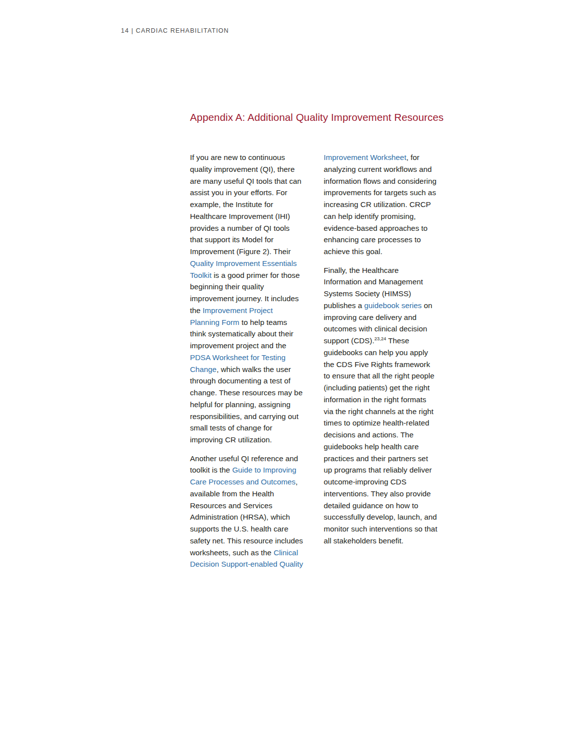14 | Cardiac Rehabilitation
Appendix A: Additional Quality Improvement Resources
If you are new to continuous quality improvement (QI), there are many useful QI tools that can assist you in your efforts. For example, the Institute for Healthcare Improvement (IHI) provides a number of QI tools that support its Model for Improvement (Figure 2). Their Quality Improvement Essentials Toolkit is a good primer for those beginning their quality improvement journey. It includes the Improvement Project Planning Form to help teams think systematically about their improvement project and the PDSA Worksheet for Testing Change, which walks the user through documenting a test of change. These resources may be helpful for planning, assigning responsibilities, and carrying out small tests of change for improving CR utilization.
Another useful QI reference and toolkit is the Guide to Improving Care Processes and Outcomes, available from the Health Resources and Services Administration (HRSA), which supports the U.S. health care safety net. This resource includes worksheets, such as the Clinical Decision Support-enabled Quality
Improvement Worksheet, for analyzing current workflows and information flows and considering improvements for targets such as increasing CR utilization. CRCP can help identify promising, evidence-based approaches to enhancing care processes to achieve this goal.
Finally, the Healthcare Information and Management Systems Society (HIMSS) publishes a guidebook series on improving care delivery and outcomes with clinical decision support (CDS).23,24 These guidebooks can help you apply the CDS Five Rights framework to ensure that all the right people (including patients) get the right information in the right formats via the right channels at the right times to optimize health-related decisions and actions. The guidebooks help health care practices and their partners set up programs that reliably deliver outcome-improving CDS interventions. They also provide detailed guidance on how to successfully develop, launch, and monitor such interventions so that all stakeholders benefit.